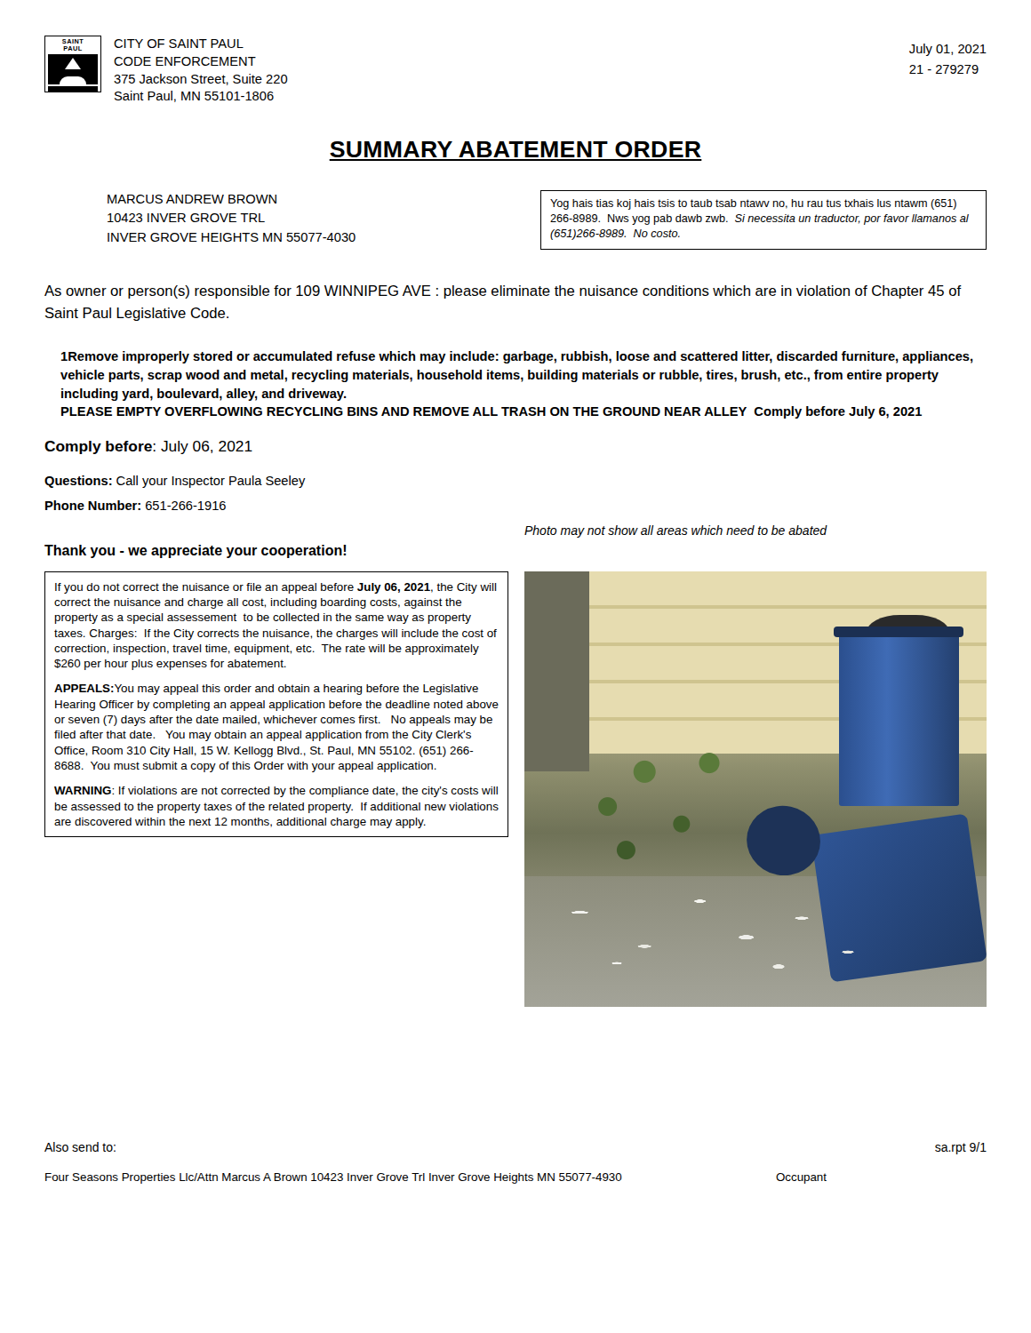SAINT
PAUL
CITY OF SAINT PAUL
CODE ENFORCEMENT
375 Jackson Street, Suite 220
Saint Paul, MN 55101-1806
July 01, 2021
21 - 279279
SUMMARY ABATEMENT ORDER
MARCUS ANDREW BROWN
10423 INVER GROVE TRL
INVER GROVE HEIGHTS MN 55077-4030
Yog hais tias koj hais tsis to taub tsab ntawv no, hu rau tus txhais lus ntawm (651) 266-8989. Nws yog pab dawb zwb. Si necessita un traductor, por favor llamanos al (651)266-8989. No costo.
As owner or person(s) responsible for 109 WINNIPEG AVE : please eliminate the nuisance conditions which are in violation of Chapter 45 of Saint Paul Legislative Code.
1 Remove improperly stored or accumulated refuse which may include: garbage, rubbish, loose and scattered litter, discarded furniture, appliances, vehicle parts, scrap wood and metal, recycling materials, household items, building materials or rubble, tires, brush, etc., from entire property including yard, boulevard, alley, and driveway.
PLEASE EMPTY OVERFLOWING RECYCLING BINS AND REMOVE ALL TRASH ON THE GROUND NEAR ALLEY Comply before July 6, 2021
Comply before: July 06, 2021
Questions: Call your Inspector Paula Seeley
Phone Number: 651-266-1916
Thank you - we appreciate your cooperation!
Photo may not show all areas which need to be abated
If you do not correct the nuisance or file an appeal before July 06, 2021, the City will correct the nuisance and charge all cost, including boarding costs, against the property as a special assessement to be collected in the same way as property taxes. Charges: If the City corrects the nuisance, the charges will include the cost of correction, inspection, travel time, equipment, etc. The rate will be approximately $260 per hour plus expenses for abatement.
APPEALS: You may appeal this order and obtain a hearing before the Legislative Hearing Officer by completing an appeal application before the deadline noted above or seven (7) days after the date mailed, whichever comes first. No appeals may be filed after that date. You may obtain an appeal application from the City Clerk's Office, Room 310 City Hall, 15 W. Kellogg Blvd., St. Paul, MN 55102. (651) 266-8688. You must submit a copy of this Order with your appeal application.
WARNING: If violations are not corrected by the compliance date, the city's costs will be assessed to the property taxes of the related property. If additional new violations are discovered within the next 12 months, additional charge may apply.
Also send to:
sa.rpt 9/1
Four Seasons Properties Llc/Attn Marcus A Brown 10423 Inver Grove Trl Inver Grove Heights MN 55077-4930
Occupant